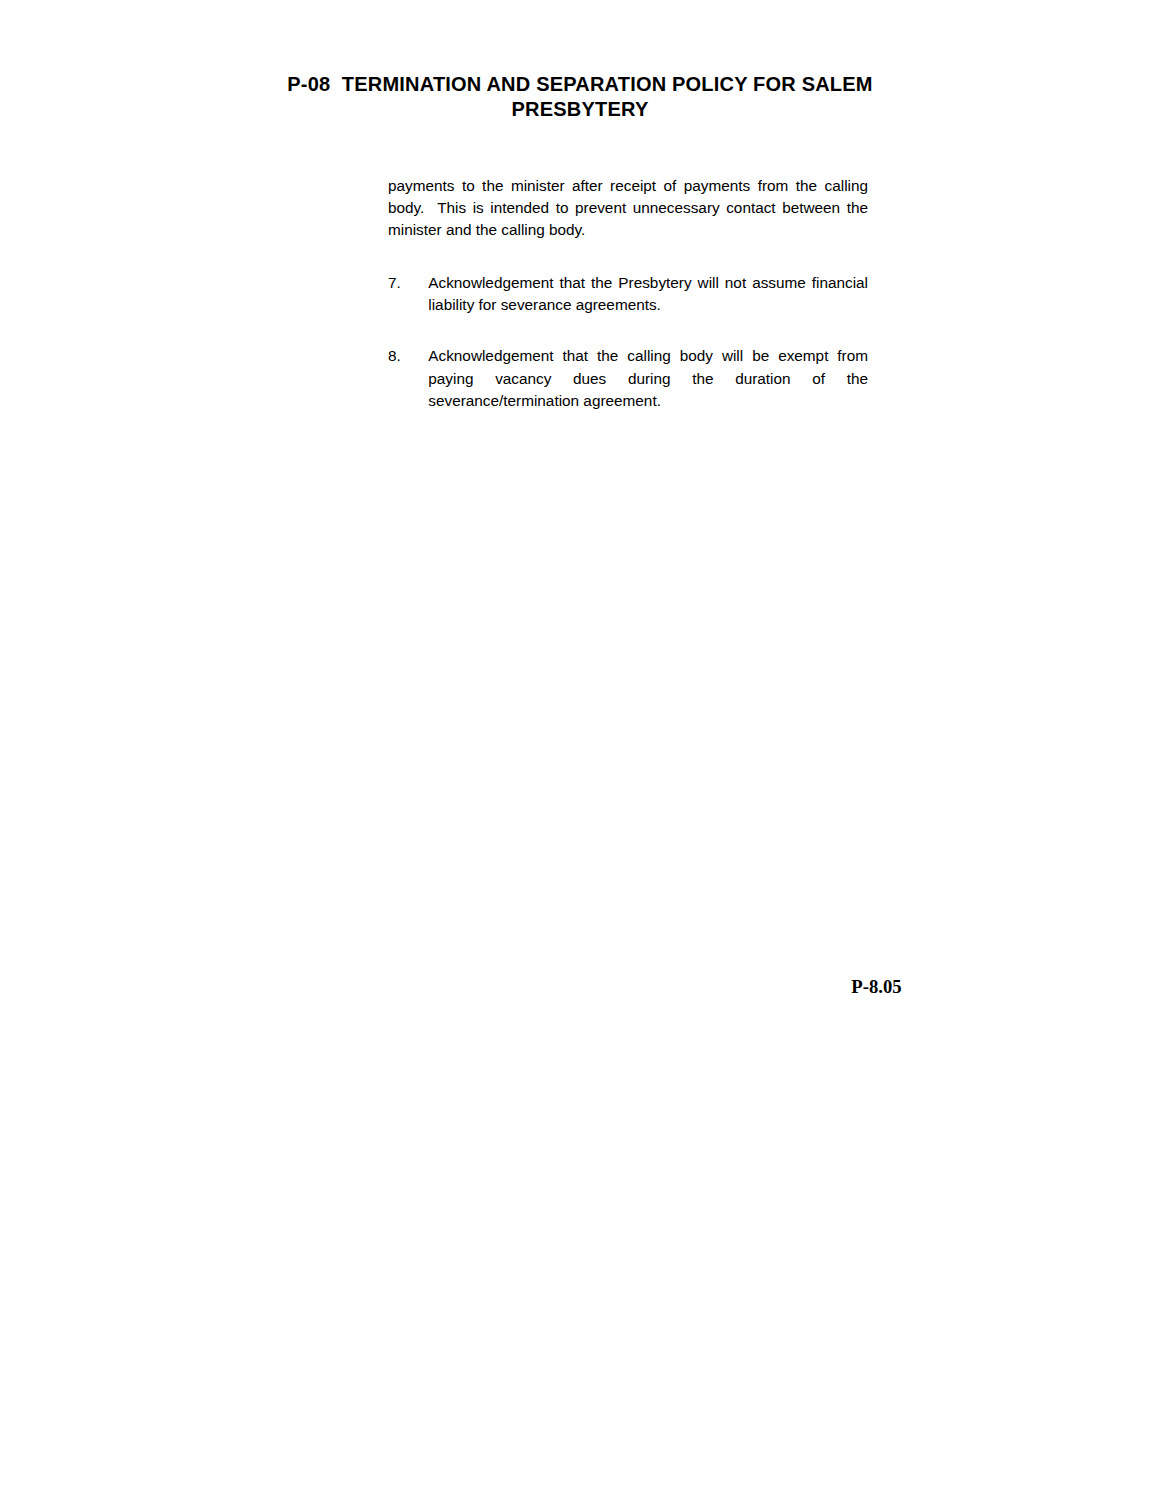P-08 TERMINATION AND SEPARATION POLICY FOR SALEM PRESBYTERY
payments to the minister after receipt of payments from the calling body. This is intended to prevent unnecessary contact between the minister and the calling body.
7. Acknowledgement that the Presbytery will not assume financial liability for severance agreements.
8. Acknowledgement that the calling body will be exempt from paying vacancy dues during the duration of the severance/termination agreement.
P-8.05